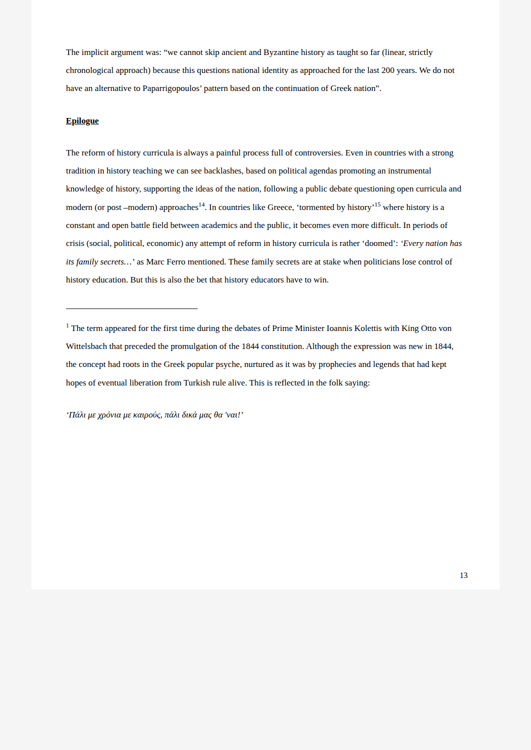The implicit argument was: “we cannot skip ancient and Byzantine history as taught so far (linear, strictly chronological approach) because this questions national identity as approached for the last 200 years. We do not have an alternative to Paparrigopoulos’ pattern based on the continuation of Greek nation”.
Epilogue
The reform of history curricula is always a painful process full of controversies. Even in countries with a strong tradition in history teaching we can see backlashes, based on political agendas promoting an instrumental knowledge of history, supporting the ideas of the nation, following a public debate questioning open curricula and modern (or post –modern) approaches14. In countries like Greece, ‘tormented by history’15 where history is a constant and open battle field between academics and the public, it becomes even more difficult. In periods of crisis (social, political, economic) any attempt of reform in history curricula is rather ‘doomed’: ‘Every nation has its family secrets…’ as Marc Ferro mentioned. These family secrets are at stake when politicians lose control of history education. But this is also the bet that history educators have to win.
1 The term appeared for the first time during the debates of Prime Minister Ioannis Kolettis with King Otto von Wittelsbach that preceded the promulgation of the 1844 constitution. Although the expression was new in 1844, the concept had roots in the Greek popular psyche, nurtured as it was by prophecies and legends that had kept hopes of eventual liberation from Turkish rule alive. This is reflected in the folk saying:
‘Πάλι με χρόνια με καιρούς, πάλι δικά μας θα 'ναι!’
13